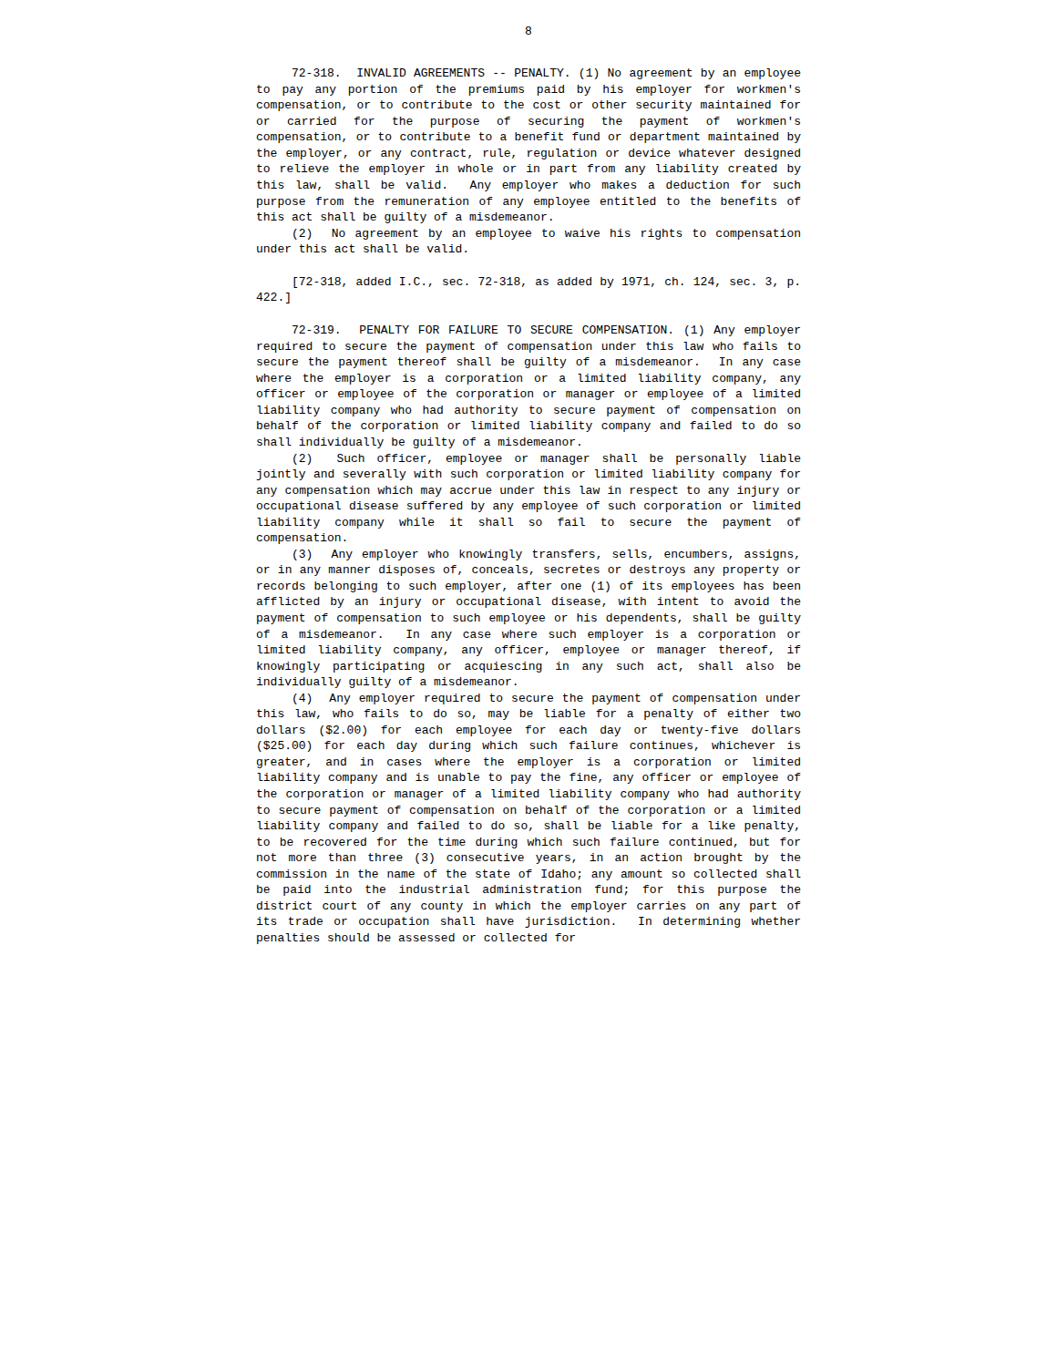8
72-318. INVALID AGREEMENTS -- PENALTY. (1) No agreement by an employee to pay any portion of the premiums paid by his employer for workmen's compensation, or to contribute to the cost or other security maintained for or carried for the purpose of securing the payment of workmen's compensation, or to contribute to a benefit fund or department maintained by the employer, or any contract, rule, regulation or device whatever designed to relieve the employer in whole or in part from any liability created by this law, shall be valid. Any employer who makes a deduction for such purpose from the remuneration of any employee entitled to the benefits of this act shall be guilty of a misdemeanor.
(2) No agreement by an employee to waive his rights to compensation under this act shall be valid.
[72-318, added I.C., sec. 72-318, as added by 1971, ch. 124, sec. 3, p. 422.]
72-319. PENALTY FOR FAILURE TO SECURE COMPENSATION. (1) Any employer required to secure the payment of compensation under this law who fails to secure the payment thereof shall be guilty of a misdemeanor. In any case where the employer is a corporation or a limited liability company, any officer or employee of the corporation or manager or employee of a limited liability company who had authority to secure payment of compensation on behalf of the corporation or limited liability company and failed to do so shall individually be guilty of a misdemeanor.
(2) Such officer, employee or manager shall be personally liable jointly and severally with such corporation or limited liability company for any compensation which may accrue under this law in respect to any injury or occupational disease suffered by any employee of such corporation or limited liability company while it shall so fail to secure the payment of compensation.
(3) Any employer who knowingly transfers, sells, encumbers, assigns, or in any manner disposes of, conceals, secretes or destroys any property or records belonging to such employer, after one (1) of its employees has been afflicted by an injury or occupational disease, with intent to avoid the payment of compensation to such employee or his dependents, shall be guilty of a misdemeanor. In any case where such employer is a corporation or limited liability company, any officer, employee or manager thereof, if knowingly participating or acquiescing in any such act, shall also be individually guilty of a misdemeanor.
(4) Any employer required to secure the payment of compensation under this law, who fails to do so, may be liable for a penalty of either two dollars ($2.00) for each employee for each day or twenty-five dollars ($25.00) for each day during which such failure continues, whichever is greater, and in cases where the employer is a corporation or limited liability company and is unable to pay the fine, any officer or employee of the corporation or manager of a limited liability company who had authority to secure payment of compensation on behalf of the corporation or a limited liability company and failed to do so, shall be liable for a like penalty, to be recovered for the time during which such failure continued, but for not more than three (3) consecutive years, in an action brought by the commission in the name of the state of Idaho; any amount so collected shall be paid into the industrial administration fund; for this purpose the district court of any county in which the employer carries on any part of its trade or occupation shall have jurisdiction. In determining whether penalties should be assessed or collected for